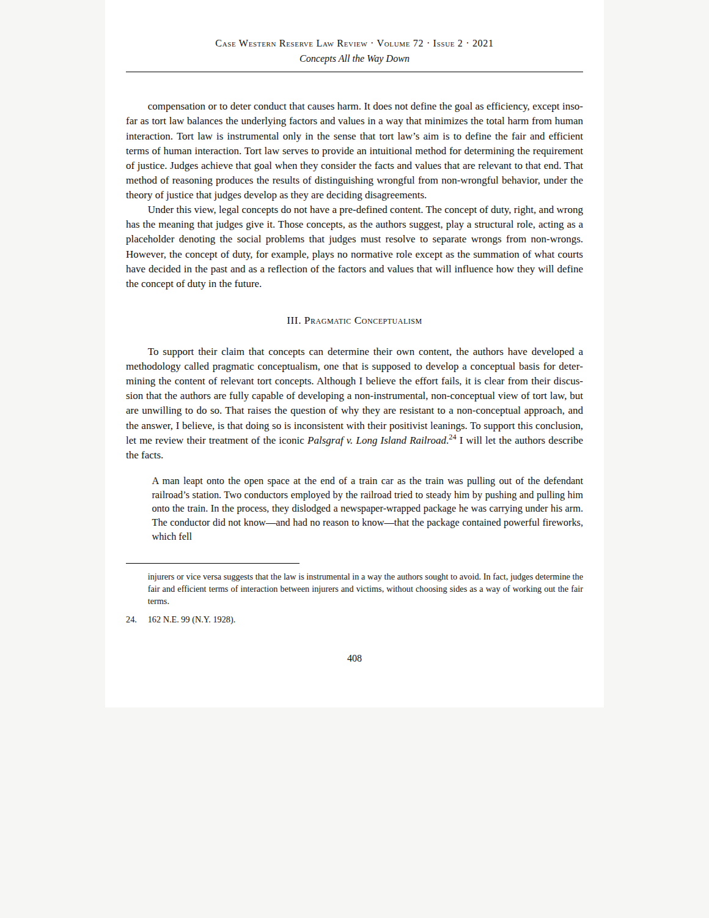Case Western Reserve Law Review · Volume 72 · Issue 2 · 2021
Concepts All the Way Down
compensation or to deter conduct that causes harm. It does not define the goal as efficiency, except insofar as tort law balances the underlying factors and values in a way that minimizes the total harm from human interaction. Tort law is instrumental only in the sense that tort law’s aim is to define the fair and efficient terms of human interaction. Tort law serves to provide an intuitional method for determining the requirement of justice. Judges achieve that goal when they consider the facts and values that are relevant to that end. That method of reasoning produces the results of distinguishing wrongful from non-wrongful behavior, under the theory of justice that judges develop as they are deciding disagreements.
Under this view, legal concepts do not have a pre-defined content. The concept of duty, right, and wrong has the meaning that judges give it. Those concepts, as the authors suggest, play a structural role, acting as a placeholder denoting the social problems that judges must resolve to separate wrongs from non-wrongs. However, the concept of duty, for example, plays no normative role except as the summation of what courts have decided in the past and as a reflection of the factors and values that will influence how they will define the concept of duty in the future.
III. Pragmatic Conceptualism
To support their claim that concepts can determine their own content, the authors have developed a methodology called pragmatic conceptualism, one that is supposed to develop a conceptual basis for determining the content of relevant tort concepts. Although I believe the effort fails, it is clear from their discussion that the authors are fully capable of developing a non-instrumental, non-conceptual view of tort law, but are unwilling to do so. That raises the question of why they are resistant to a non-conceptual approach, and the answer, I believe, is that doing so is inconsistent with their positivist leanings. To support this conclusion, let me review their treatment of the iconic Palsgraf v. Long Island Railroad.24 I will let the authors describe the facts.
A man leapt onto the open space at the end of a train car as the train was pulling out of the defendant railroad’s station. Two conductors employed by the railroad tried to steady him by pushing and pulling him onto the train. In the process, they dislodged a newspaper-wrapped package he was carrying under his arm. The conductor did not know—and had no reason to know—that the package contained powerful fireworks, which fell
injurers or vice versa suggests that the law is instrumental in a way the authors sought to avoid. In fact, judges determine the fair and efficient terms of interaction between injurers and victims, without choosing sides as a way of working out the fair terms.
24.
162 N.E. 99 (N.Y. 1928).
408